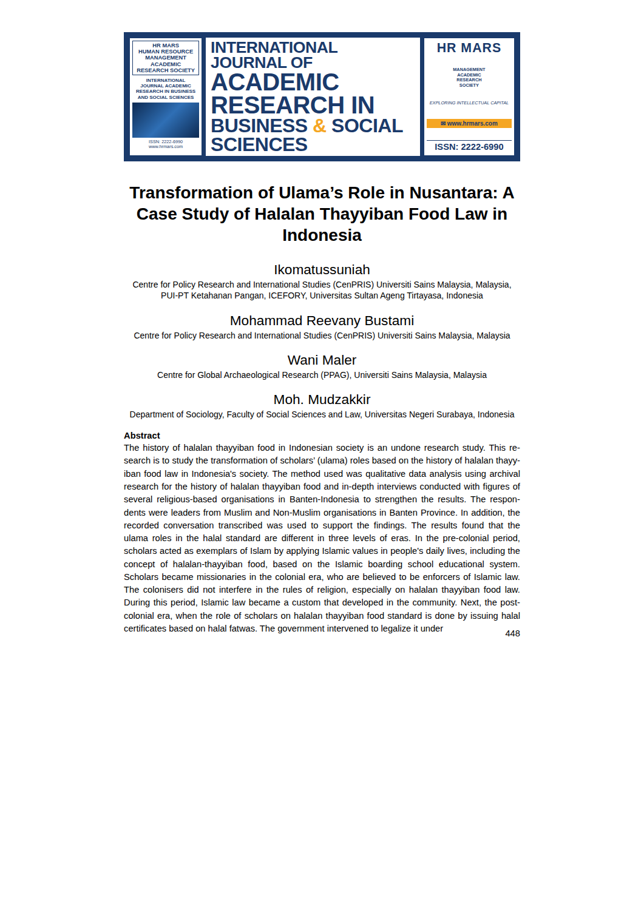HR MARS
HUMAN RESOURCE
MANAGEMENT ACADEMIC
RESEARCH SOCIETY
INTERNATIONAL
JOURNAL ACADEMIC
RESEARCH IN BUSINESS
AND SOCIAL SCIENCES
ISSN: 2222-6990
www.hrmars.com
INTERNATIONAL JOURNAL OF
ACADEMIC RESEARCH IN
BUSINESS & SOCIAL SCIENCES
HR MARS
MANAGEMENT
ACADEMIC
RESEARCH
SOCIETY
EXPLORING INTELLECTUAL CAPITAL
✉ www.hrmars.com
ISSN: 2222-6990
Transformation of Ulama’s Role in Nusantara: A Case Study of Halalan Thayyiban Food Law in Indonesia
Ikomatussuniah
Centre for Policy Research and International Studies (CenPRIS) Universiti Sains Malaysia, Malaysia, PUI-PT Ketahanan Pangan, ICEFORY, Universitas Sultan Ageng Tirtayasa, Indonesia
Mohammad Reevany Bustami
Centre for Policy Research and International Studies (CenPRIS) Universiti Sains Malaysia, Malaysia
Wani Maler
Centre for Global Archaeological Research (PPAG), Universiti Sains Malaysia, Malaysia
Moh. Mudzakkir
Department of Sociology, Faculty of Social Sciences and Law, Universitas Negeri Surabaya, Indonesia
Abstract
The history of halalan thayyiban food in Indonesian society is an undone research study. This research is to study the transformation of scholars’ (ulama) roles based on the history of halalan thayyiban food law in Indonesia's society. The method used was qualitative data analysis using archival research for the history of halalan thayyiban food and in-depth interviews conducted with figures of several religious-based organisations in Banten-Indonesia to strengthen the results. The respondents were leaders from Muslim and Non-Muslim organisations in Banten Province. In addition, the recorded conversation transcribed was used to support the findings. The results found that the ulama roles in the halal standard are different in three levels of eras. In the pre-colonial period, scholars acted as exemplars of Islam by applying Islamic values in people's daily lives, including the concept of halalan-thayyiban food, based on the Islamic boarding school educational system. Scholars became missionaries in the colonial era, who are believed to be enforcers of Islamic law. The colonisers did not interfere in the rules of religion, especially on halalan thayyiban food law. During this period, Islamic law became a custom that developed in the community. Next, the post-colonial era, when the role of scholars on halalan thayyiban food standard is done by issuing halal certificates based on halal fatwas. The government intervened to legalize it under
448